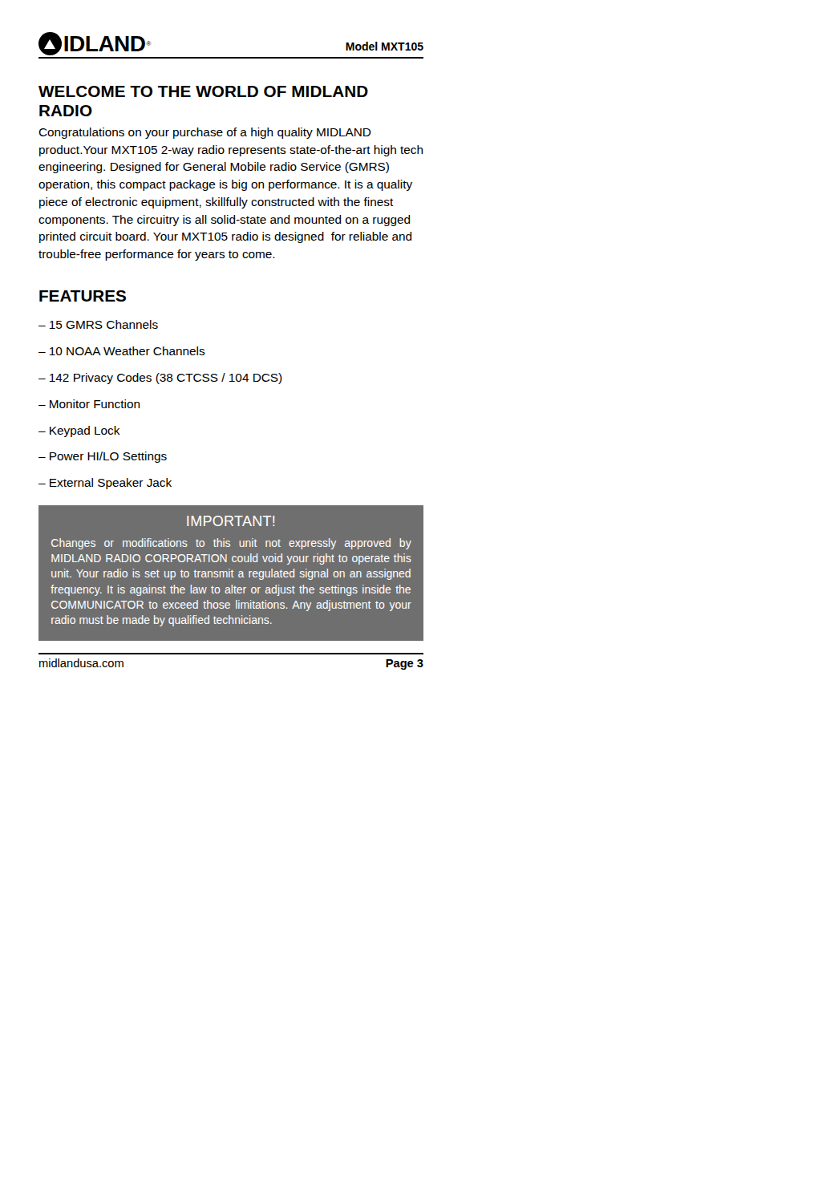IDLAND®
Model MXT105
WELCOME TO THE WORLD OF MIDLAND RADIO
Congratulations on your purchase of a high quality MIDLAND product.Your MXT105 2-way radio represents state-of-the-art high tech engineering. Designed for General Mobile radio Service (GMRS) operation, this compact package is big on performance. It is a quality piece of electronic equipment, skillfully constructed with the finest components. The circuitry is all solid-state and mounted on a rugged printed circuit board. Your MXT105 radio is designed for reliable and trouble-free performance for years to come.
FEATURES
15 GMRS Channels
10 NOAA Weather Channels
142 Privacy Codes (38 CTCSS / 104 DCS)
Monitor Function
Keypad Lock
Power HI/LO Settings
External Speaker Jack
IMPORTANT!
Changes or modifications to this unit not expressly approved by MIDLAND RADIO CORPORATION could void your right to operate this unit. Your radio is set up to transmit a regulated signal on an assigned frequency. It is against the law to alter or adjust the settings inside the COMMUNICATOR to exceed those limitations. Any adjustment to your radio must be made by qualified technicians.
midlandusa.com Page 3